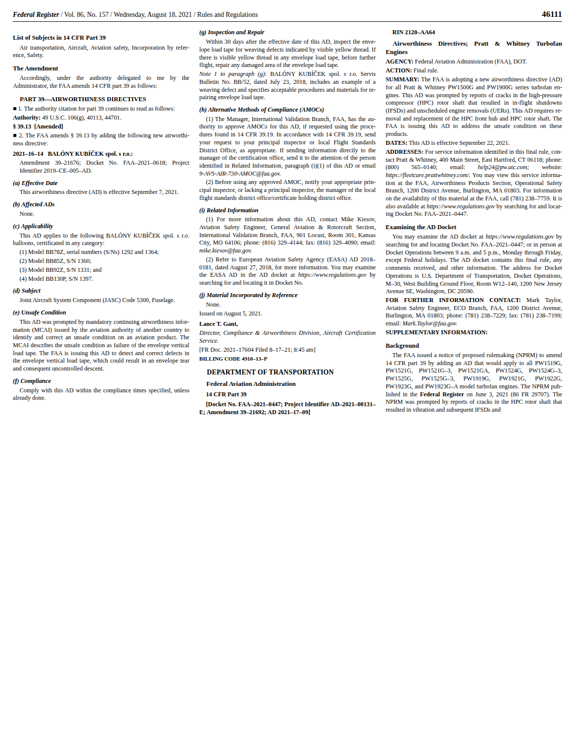Federal Register / Vol. 86, No. 157 / Wednesday, August 18, 2021 / Rules and Regulations
46111
List of Subjects in 14 CFR Part 39
Air transportation, Aircraft, Aviation safety, Incorporation by reference, Safety.
The Amendment
Accordingly, under the authority delegated to me by the Administrator, the FAA amends 14 CFR part 39 as follows:
PART 39—AIRWORTHINESS DIRECTIVES
■ 1. The authority citation for part 39 continues to read as follows:
Authority: 49 U.S.C. 106(g), 40113, 44701.
§ 39.13 [Amended]
■ 2. The FAA amends § 39.13 by adding the following new airworthiness directive:
2021–16–14 BALÓNY KUBÍČEK spol. s r.o.:
Amendment 39–21676; Docket No. FAA–2021–0618; Project Identifier 2019–CE–005–AD.
(a) Effective Date
This airworthiness directive (AD) is effective September 7, 2021.
(b) Affected ADs
None.
(c) Applicability
This AD applies to the following BALÓNY KUBÍČEK spol. s r.o. balloons, certificated in any category:
(1) Model BB78Z, serial numbers (S/Ns) 1292 and 1364;
(2) Model BB85Z, S/N 1360;
(3) Model BB92Z, S/N 1331; and
(4) Model BB130P, S/N 1397.
(d) Subject
Joint Aircraft System Component (JASC) Code 5300, Fuselage.
(e) Unsafe Condition
This AD was prompted by mandatory continuing airworthiness information (MCAI) issued by the aviation authority of another country to identify and correct an unsafe condition on an aviation product. The MCAI describes the unsafe condition as failure of the envelope vertical load tape. The FAA is issuing this AD to detect and correct defects in the envelope vertical load tape, which could result in an envelope tear and consequent uncontrolled descent.
(f) Compliance
Comply with this AD within the compliance times specified, unless already done.
(g) Inspection and Repair
Within 30 days after the effective date of this AD, inspect the envelope load tape for weaving defects indicated by visible yellow thread. If there is visible yellow thread in any envelope load tape, before further flight, repair any damaged area of the envelope load tape.
Note 1 to paragraph (g): BALÓNY KUBÍČEK spol. s r.o. Servis Bulletin No. BB/52, dated July 23, 2018, includes an example of a weaving defect and specifies acceptable procedures and materials for repairing envelope load tape.
(h) Alternative Methods of Compliance (AMOCs)
(1) The Manager, International Validation Branch, FAA, has the authority to approve AMOCs for this AD, if requested using the procedures found in 14 CFR 39.19. In accordance with 14 CFR 39.19, send your request to your principal inspector or local Flight Standards District Office, as appropriate. If sending information directly to the manager of the certification office, send it to the attention of the person identified in Related Information, paragraph (i)(1) of this AD or email 9-AVS-AIR-730-AMOC@faa.gov.
(2) Before using any approved AMOC, notify your appropriate principal inspector, or lacking a principal inspector, the manager of the local flight standards district office/certificate holding district office.
(i) Related Information
(1) For more information about this AD, contact Mike Kiesov, Aviation Safety Engineer, General Aviation & Rotorcraft Section, International Validation Branch, FAA, 901 Locust, Room 301, Kansas City, MO 64106; phone: (816) 329–4144; fax: (816) 329–4090; email: mike.kiesov@faa.gov.
(2) Refer to European Aviation Safety Agency (EASA) AD 2018–0181, dated August 27, 2018, for more information. You may examine the EASA AD in the AD docket at https://www.regulations.gov by searching for and locating it in Docket No.
(j) Material Incorporated by Reference
None.
Issued on August 5, 2021.
Lance T. Gant,
Director, Compliance & Airworthiness Division, Aircraft Certification Service.
[FR Doc. 2021–17604 Filed 8–17–21; 8:45 am]
BILLING CODE 4910–13–P
DEPARTMENT OF TRANSPORTATION
Federal Aviation Administration
14 CFR Part 39
[Docket No. FAA–2021–0447; Project Identifier AD–2021–00131–E; Amendment 39–21692; AD 2021–17–09]
RIN 2120–AA64
Airworthiness Directives; Pratt & Whitney Turbofan Engines
AGENCY: Federal Aviation Administration (FAA), DOT.
ACTION: Final rule.
SUMMARY: The FAA is adopting a new airworthiness directive (AD) for all Pratt & Whitney PW1500G and PW1900G series turbofan engines. This AD was prompted by reports of cracks in the high-pressure compressor (HPC) rotor shaft that resulted in in-flight shutdowns (IFSDs) and unscheduled engine removals (UERs). This AD requires removal and replacement of the HPC front hub and HPC rotor shaft. The FAA is issuing this AD to address the unsafe condition on these products.
DATES: This AD is effective September 22, 2021.
ADDRESSES: For service information identified in this final rule, contact Pratt & Whitney, 400 Main Street, East Hartford, CT 06118; phone: (800) 565–0140; email: help24@pw.utc.com; website: https://fleetcare.prattwhitney.com/. You may view this service information at the FAA, Airworthiness Products Section, Operational Safety Branch, 1200 District Avenue, Burlington, MA 01803. For information on the availability of this material at the FAA, call (781) 238–7759. It is also available at https://www.regulations.gov by searching for and locating Docket No. FAA–2021–0447.
Examining the AD Docket
You may examine the AD docket at https://www.regulations.gov by searching for and locating Docket No. FAA–2021–0447; or in person at Docket Operations between 9 a.m. and 5 p.m., Monday through Friday, except Federal holidays. The AD docket contains this final rule, any comments received, and other information. The address for Docket Operations is U.S. Department of Transportation, Docket Operations, M–30, West Building Ground Floor, Room W12–140, 1200 New Jersey Avenue SE, Washington, DC 20590.
FOR FURTHER INFORMATION CONTACT: Mark Taylor, Aviation Safety Engineer, ECO Branch, FAA, 1200 District Avenue, Burlington, MA 01803; phone: (781) 238–7229; fax: (781) 238–7199; email: Mark.Taylor@faa.gov.
SUPPLEMENTARY INFORMATION:
Background
The FAA issued a notice of proposed rulemaking (NPRM) to amend 14 CFR part 39 by adding an AD that would apply to all PW1519G, PW1521G, PW1521G–3, PW1521GA, PW1524G, PW1524G–3, PW1525G, PW1525G–3, PW1919G, PW1921G, PW1922G, PW1923G, and PW1923G–A model turbofan engines. The NPRM published in the Federal Register on June 3, 2021 (86 FR 29707). The NPRM was prompted by reports of cracks in the HPC rotor shaft that resulted in vibration and subsequent IFSDs and